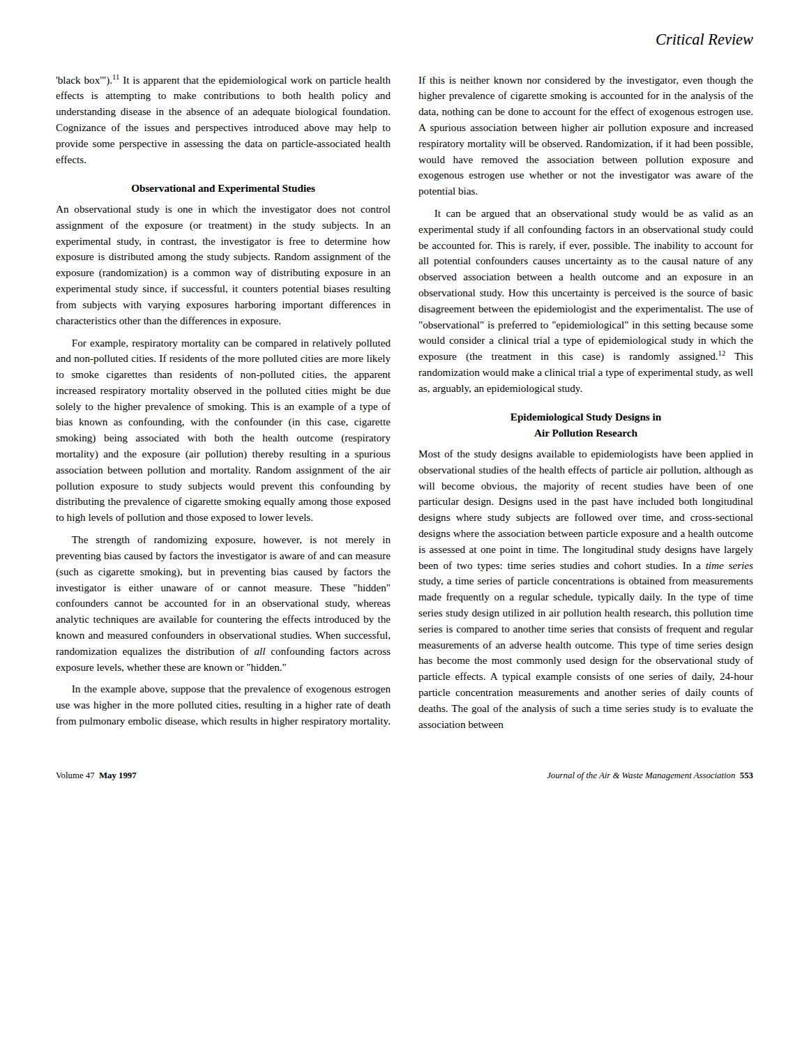Critical Review
'black box'").11 It is apparent that the epidemiological work on particle health effects is attempting to make contributions to both health policy and understanding disease in the absence of an adequate biological foundation. Cognizance of the issues and perspectives introduced above may help to provide some perspective in assessing the data on particle-associated health effects.
Observational and Experimental Studies
An observational study is one in which the investigator does not control assignment of the exposure (or treatment) in the study subjects. In an experimental study, in contrast, the investigator is free to determine how exposure is distributed among the study subjects. Random assignment of the exposure (randomization) is a common way of distributing exposure in an experimental study since, if successful, it counters potential biases resulting from subjects with varying exposures harboring important differences in characteristics other than the differences in exposure.
For example, respiratory mortality can be compared in relatively polluted and non-polluted cities. If residents of the more polluted cities are more likely to smoke cigarettes than residents of non-polluted cities, the apparent increased respiratory mortality observed in the polluted cities might be due solely to the higher prevalence of smoking. This is an example of a type of bias known as confounding, with the confounder (in this case, cigarette smoking) being associated with both the health outcome (respiratory mortality) and the exposure (air pollution) thereby resulting in a spurious association between pollution and mortality. Random assignment of the air pollution exposure to study subjects would prevent this confounding by distributing the prevalence of cigarette smoking equally among those exposed to high levels of pollution and those exposed to lower levels.
The strength of randomizing exposure, however, is not merely in preventing bias caused by factors the investigator is aware of and can measure (such as cigarette smoking), but in preventing bias caused by factors the investigator is either unaware of or cannot measure. These "hidden" confounders cannot be accounted for in an observational study, whereas analytic techniques are available for countering the effects introduced by the known and measured confounders in observational studies. When successful, randomization equalizes the distribution of all confounding factors across exposure levels, whether these are known or "hidden."
In the example above, suppose that the prevalence of exogenous estrogen use was higher in the more polluted cities, resulting in a higher rate of death from pulmonary embolic disease, which results in higher respiratory mortality. If this is neither known nor considered by the investigator, even though the higher prevalence of cigarette smoking is accounted for in the analysis of the data, nothing can be done to account for the effect of exogenous estrogen use. A spurious association between higher air pollution exposure and increased respiratory mortality will be observed. Randomization, if it had been possible, would have removed the association between pollution exposure and exogenous estrogen use whether or not the investigator was aware of the potential bias.
It can be argued that an observational study would be as valid as an experimental study if all confounding factors in an observational study could be accounted for. This is rarely, if ever, possible. The inability to account for all potential confounders causes uncertainty as to the causal nature of any observed association between a health outcome and an exposure in an observational study. How this uncertainty is perceived is the source of basic disagreement between the epidemiologist and the experimentalist. The use of "observational" is preferred to "epidemiological" in this setting because some would consider a clinical trial a type of epidemiological study in which the exposure (the treatment in this case) is randomly assigned.12 This randomization would make a clinical trial a type of experimental study, as well as, arguably, an epidemiological study.
Epidemiological Study Designs in
Air Pollution Research
Most of the study designs available to epidemiologists have been applied in observational studies of the health effects of particle air pollution, although as will become obvious, the majority of recent studies have been of one particular design. Designs used in the past have included both longitudinal designs where study subjects are followed over time, and cross-sectional designs where the association between particle exposure and a health outcome is assessed at one point in time. The longitudinal study designs have largely been of two types: time series studies and cohort studies. In a time series study, a time series of particle concentrations is obtained from measurements made frequently on a regular schedule, typically daily. In the type of time series study design utilized in air pollution health research, this pollution time series is compared to another time series that consists of frequent and regular measurements of an adverse health outcome. This type of time series design has become the most commonly used design for the observational study of particle effects. A typical example consists of one series of daily, 24-hour particle concentration measurements and another series of daily counts of deaths. The goal of the analysis of such a time series study is to evaluate the association between
Volume 47 May 1997
Journal of the Air & Waste Management Association 553